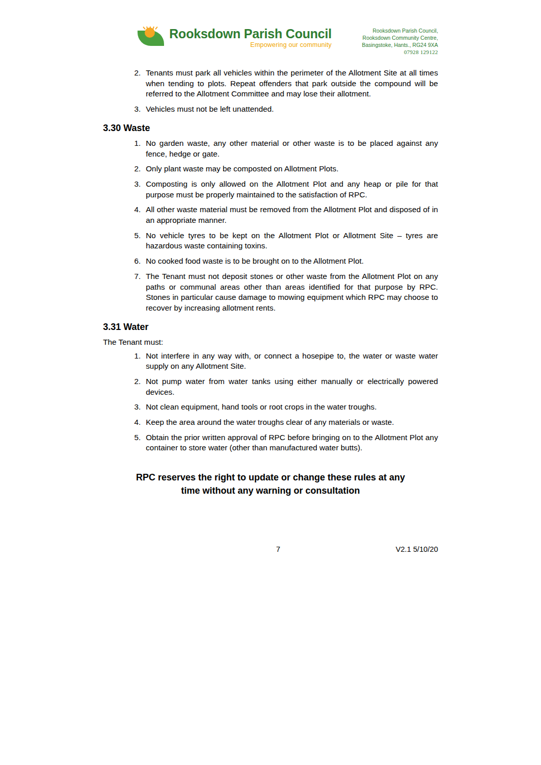Rooksdown Parish Council
Empowering our community
Rooksdown Parish Council,
Rooksdown Community Centre,
Basingstoke, Hants., RG24 9XA
07928 129122
2. Tenants must park all vehicles within the perimeter of the Allotment Site at all times when tending to plots. Repeat offenders that park outside the compound will be referred to the Allotment Committee and may lose their allotment.
3. Vehicles must not be left unattended.
3.30 Waste
1. No garden waste, any other material or other waste is to be placed against any fence, hedge or gate.
2. Only plant waste may be composted on Allotment Plots.
3. Composting is only allowed on the Allotment Plot and any heap or pile for that purpose must be properly maintained to the satisfaction of RPC.
4. All other waste material must be removed from the Allotment Plot and disposed of in an appropriate manner.
5. No vehicle tyres to be kept on the Allotment Plot or Allotment Site – tyres are hazardous waste containing toxins.
6. No cooked food waste is to be brought on to the Allotment Plot.
7. The Tenant must not deposit stones or other waste from the Allotment Plot on any paths or communal areas other than areas identified for that purpose by RPC. Stones in particular cause damage to mowing equipment which RPC may choose to recover by increasing allotment rents.
3.31 Water
The Tenant must:
1. Not interfere in any way with, or connect a hosepipe to, the water or waste water supply on any Allotment Site.
2. Not pump water from water tanks using either manually or electrically powered devices.
3. Not clean equipment, hand tools or root crops in the water troughs.
4. Keep the area around the water troughs clear of any materials or waste.
5. Obtain the prior written approval of RPC before bringing on to the Allotment Plot any container to store water (other than manufactured water butts).
RPC reserves the right to update or change these rules at any time without any warning or consultation
7
V2.1 5/10/20